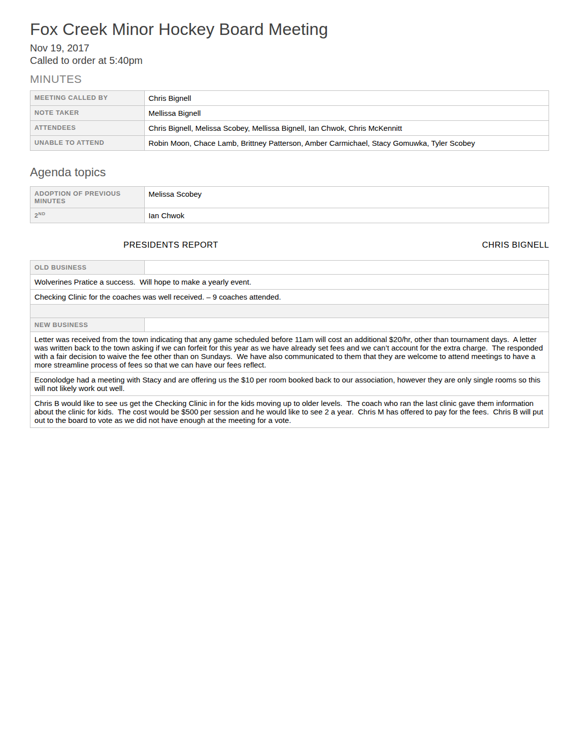Fox Creek Minor Hockey Board Meeting
Nov 19, 2017
Called to order at 5:40pm
MINUTES
| MEETING CALLED BY | Chris Bignell |
| NOTE TAKER | Mellissa Bignell |
| ATTENDEES | Chris Bignell, Melissa Scobey, Mellissa Bignell, Ian Chwok, Chris McKennitt |
| UNABLE TO ATTEND | Robin Moon, Chace Lamb, Brittney Patterson, Amber Carmichael, Stacy Gomuwka, Tyler Scobey |
Agenda topics
| ADOPTION OF PREVIOUS MINUTES | Melissa Scobey |
| 2 ND | Ian Chwok |
PRESIDENTS REPORT CHRIS BIGNELL
| OLD BUSINESS | |
| Wolverines Pratice a success. Will hope to make a yearly event. |
| Checking Clinic for the coaches was well received. – 9 coaches attended. |
| NEW BUSINESS | |
| Letter was received from the town indicating that any game scheduled before 11am will cost an additional $20/hr, other than tournament days. A letter was written back to the town asking if we can forfeit for this year as we have already set fees and we can’t account for the extra charge. The responded with a fair decision to waive the fee other than on Sundays. We have also communicated to them that they are welcome to attend meetings to have a more streamline process of fees so that we can have our fees reflect. |
| Econolodge had a meeting with Stacy and are offering us the $10 per room booked back to our association, however they are only single rooms so this will not likely work out well. |
| Chris B would like to see us get the Checking Clinic in for the kids moving up to older levels. The coach who ran the last clinic gave them information about the clinic for kids. The cost would be $500 per session and he would like to see 2 a year. Chris M has offered to pay for the fees. Chris B will put out to the board to vote as we did not have enough at the meeting for a vote. |